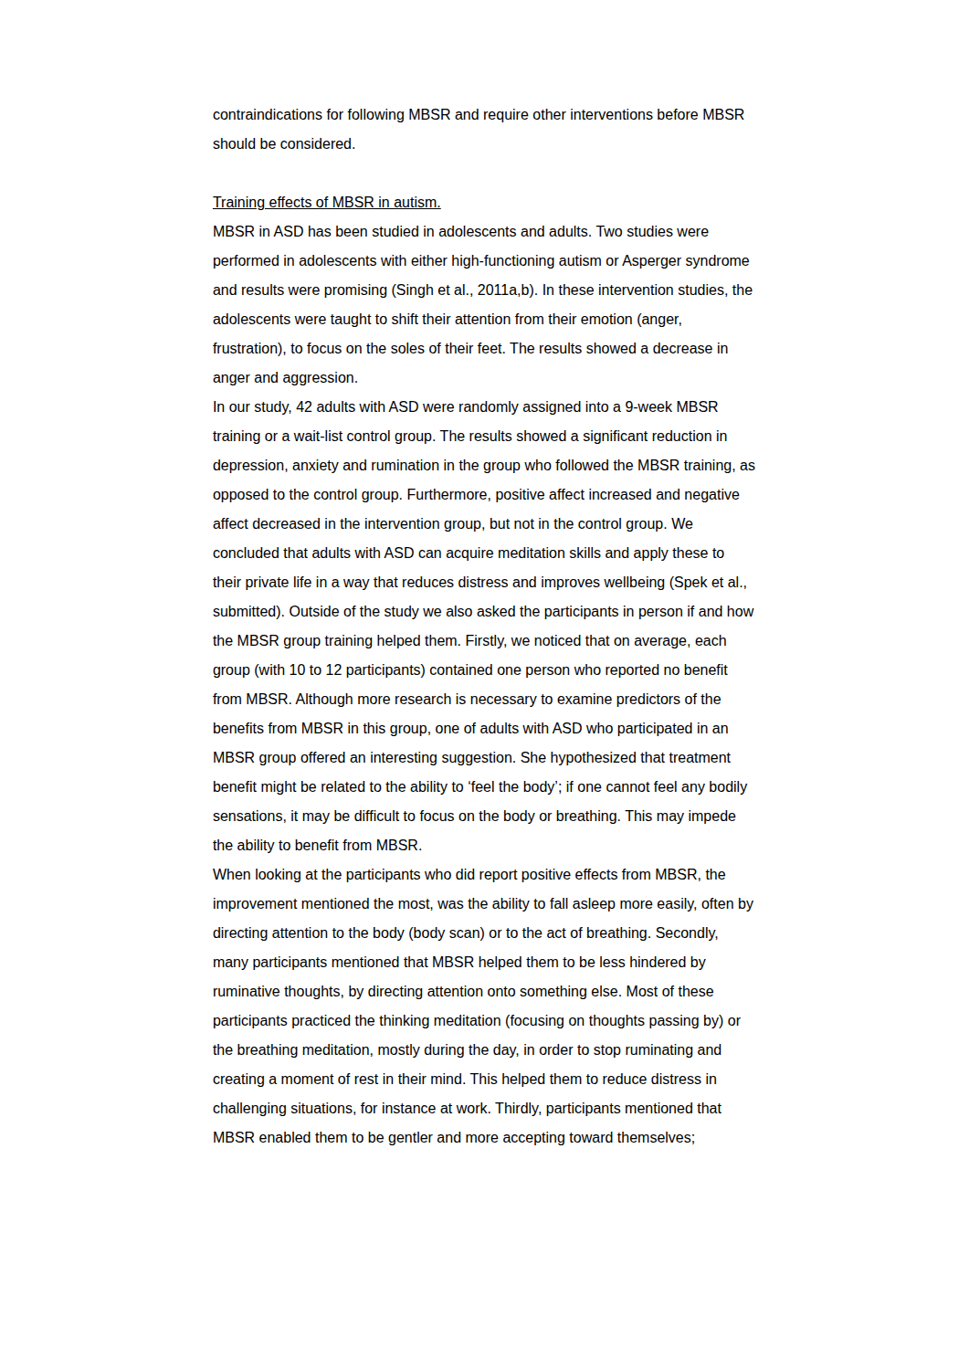contraindications for following MBSR and require other interventions before MBSR should be considered.
Training effects of MBSR in autism.
MBSR in ASD has been studied in adolescents and adults. Two studies were performed in adolescents with either high-functioning autism or Asperger syndrome and results were promising (Singh et al., 2011a,b). In these intervention studies, the adolescents were taught to shift their attention from their emotion (anger, frustration), to focus on the soles of their feet. The results showed a decrease in anger and aggression.
In our study, 42 adults with ASD were randomly assigned into a 9-week MBSR training or a wait-list control group. The results showed a significant reduction in depression, anxiety and rumination in the group who followed the MBSR training, as opposed to the control group. Furthermore, positive affect increased and negative affect decreased in the intervention group, but not in the control group. We concluded that adults with ASD can acquire meditation skills and apply these to their private life in a way that reduces distress and improves wellbeing (Spek et al., submitted). Outside of the study we also asked the participants in person if and how the MBSR group training helped them. Firstly, we noticed that on average, each group (with 10 to 12 participants) contained one person who reported no benefit from MBSR. Although more research is necessary to examine predictors of the benefits from MBSR in this group, one of adults with ASD who participated in an MBSR group offered an interesting suggestion. She hypothesized that treatment benefit might be related to the ability to ‘feel the body’; if one cannot feel any bodily sensations, it may be difficult to focus on the body or breathing. This may impede the ability to benefit from MBSR.
When looking at the participants who did report positive effects from MBSR, the improvement mentioned the most, was the ability to fall asleep more easily, often by directing attention to the body (body scan) or to the act of breathing. Secondly, many participants mentioned that MBSR helped them to be less hindered by ruminative thoughts, by directing attention onto something else. Most of these participants practiced the thinking meditation (focusing on thoughts passing by) or the breathing meditation, mostly during the day, in order to stop ruminating and creating a moment of rest in their mind. This helped them to reduce distress in challenging situations, for instance at work. Thirdly, participants mentioned that MBSR enabled them to be gentler and more accepting toward themselves;